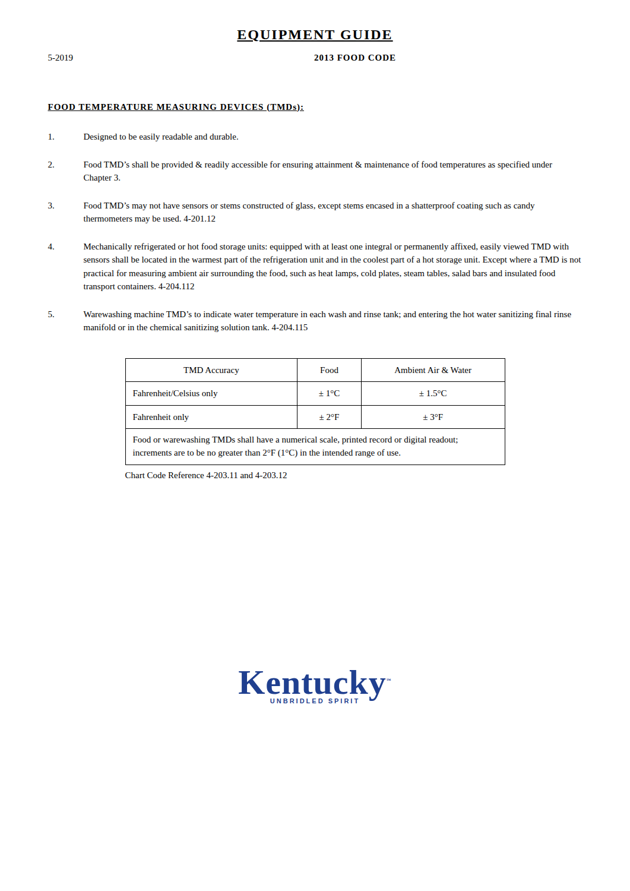EQUIPMENT GUIDE
5-2019
2013 FOOD CODE
FOOD TEMPERATURE MEASURING DEVICES (TMDs):
1. Designed to be easily readable and durable.
2. Food TMD’s shall be provided & readily accessible for ensuring attainment & maintenance of food temperatures as specified under Chapter 3.
3. Food TMD’s may not have sensors or stems constructed of glass, except stems encased in a shatterproof coating such as candy thermometers may be used. 4-201.12
4. Mechanically refrigerated or hot food storage units: equipped with at least one integral or permanently affixed, easily viewed TMD with sensors shall be located in the warmest part of the refrigeration unit and in the coolest part of a hot storage unit. Except where a TMD is not practical for measuring ambient air surrounding the food, such as heat lamps, cold plates, steam tables, salad bars and insulated food transport containers. 4-204.112
5. Warewashing machine TMD’s to indicate water temperature in each wash and rinse tank; and entering the hot water sanitizing final rinse manifold or in the chemical sanitizing solution tank. 4-204.115
| TMD Accuracy | Food | Ambient Air & Water |
| --- | --- | --- |
| Fahrenheit/Celsius only | ± 1°C | ± 1.5°C |
| Fahrenheit only | ± 2°F | ± 3°F |
| Food or warewashing TMDs shall have a numerical scale, printed record or digital readout; increments are to be no greater than 2°F (1°C) in the intended range of use. |
Chart Code Reference 4-203.11 and 4-203.12
Kentucky™
UNBRIDLED SPIRIT